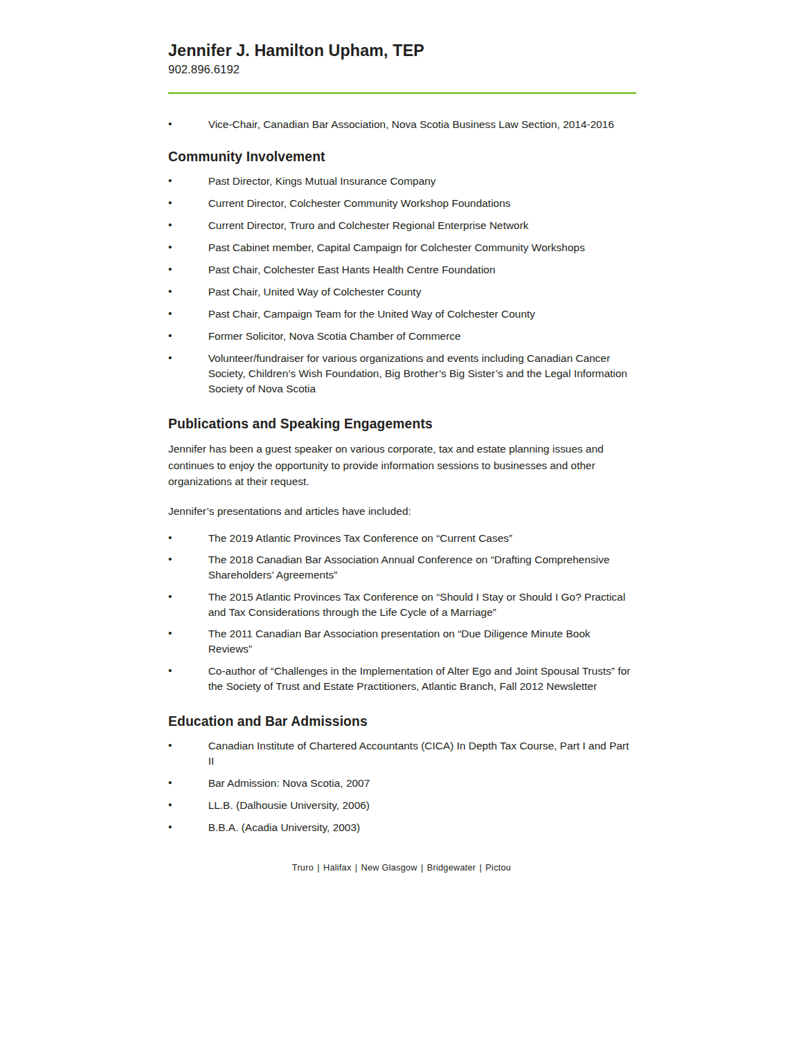Jennifer J. Hamilton Upham, TEP
902.896.6192
Vice-Chair, Canadian Bar Association, Nova Scotia Business Law Section, 2014-2016
Community Involvement
Past Director, Kings Mutual Insurance Company
Current Director, Colchester Community Workshop Foundations
Current Director, Truro and Colchester Regional Enterprise Network
Past Cabinet member, Capital Campaign for Colchester Community Workshops
Past Chair, Colchester East Hants Health Centre Foundation
Past Chair, United Way of Colchester County
Past Chair, Campaign Team for the United Way of Colchester County
Former Solicitor, Nova Scotia Chamber of Commerce
Volunteer/fundraiser for various organizations and events including Canadian Cancer Society, Children’s Wish Foundation, Big Brother’s Big Sister’s and the Legal Information Society of Nova Scotia
Publications and Speaking Engagements
Jennifer has been a guest speaker on various corporate, tax and estate planning issues and continues to enjoy the opportunity to provide information sessions to businesses and other organizations at their request.
Jennifer’s presentations and articles have included:
The 2019 Atlantic Provinces Tax Conference on “Current Cases”
The 2018 Canadian Bar Association Annual Conference on “Drafting Comprehensive Shareholders’ Agreements”
The 2015 Atlantic Provinces Tax Conference on “Should I Stay or Should I Go? Practical and Tax Considerations through the Life Cycle of a Marriage”
The 2011 Canadian Bar Association presentation on “Due Diligence Minute Book Reviews”
Co-author of “Challenges in the Implementation of Alter Ego and Joint Spousal Trusts” for the Society of Trust and Estate Practitioners, Atlantic Branch, Fall 2012 Newsletter
Education and Bar Admissions
Canadian Institute of Chartered Accountants (CICA) In Depth Tax Course, Part I and Part II
Bar Admission: Nova Scotia, 2007
LL.B. (Dalhousie University, 2006)
B.B.A. (Acadia University, 2003)
Truro|Halifax|New Glasgow|Bridgewater|Pictou